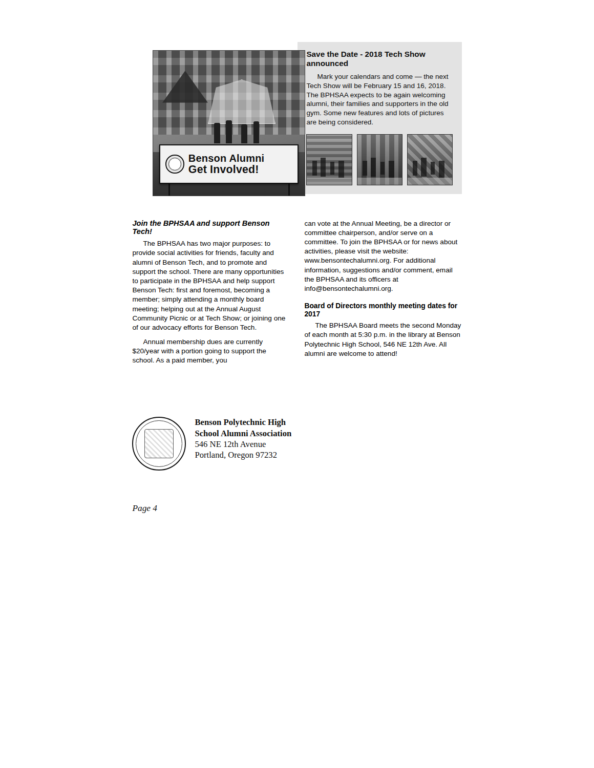Benson Alumni
Get Involved!
Save the Date - 2018 Tech Show announced
Mark your calendars and come — the next Tech Show will be February 15 and 16, 2018. The BPHSAA expects to be again welcoming alumni, their families and supporters in the old gym. Some new features and lots of pictures are being considered.
Join the BPHSAA and support Benson Tech!
The BPHSAA has two major purposes: to provide social activities for friends, faculty and alumni of Benson Tech, and to promote and support the school. There are many opportunities to participate in the BPHSAA and help support Benson Tech: first and foremost, becoming a member; simply attending a monthly board meeting; helping out at the Annual August Community Picnic or at Tech Show; or joining one of our advocacy efforts for Benson Tech.
Annual membership dues are currently $20/year with a portion going to support the school. As a paid member, you
can vote at the Annual Meeting, be a director or committee chairperson, and/or serve on a committee. To join the BPHSAA or for news about activities, please visit the website: www.bensontechalumni.org. For additional information, suggestions and/or comment, email the BPHSAA and its officers at info@bensontechalumni.org.
Board of Directors monthly meeting dates for 2017
The BPHSAA Board meets the second Monday of each month at 5:30 p.m. in the library at Benson Polytechnic High School, 546 NE 12th Ave. All alumni are welcome to attend!
Benson Polytechnic High
School Alumni Association
546 NE 12th Avenue
Portland, Oregon 97232
Page 4